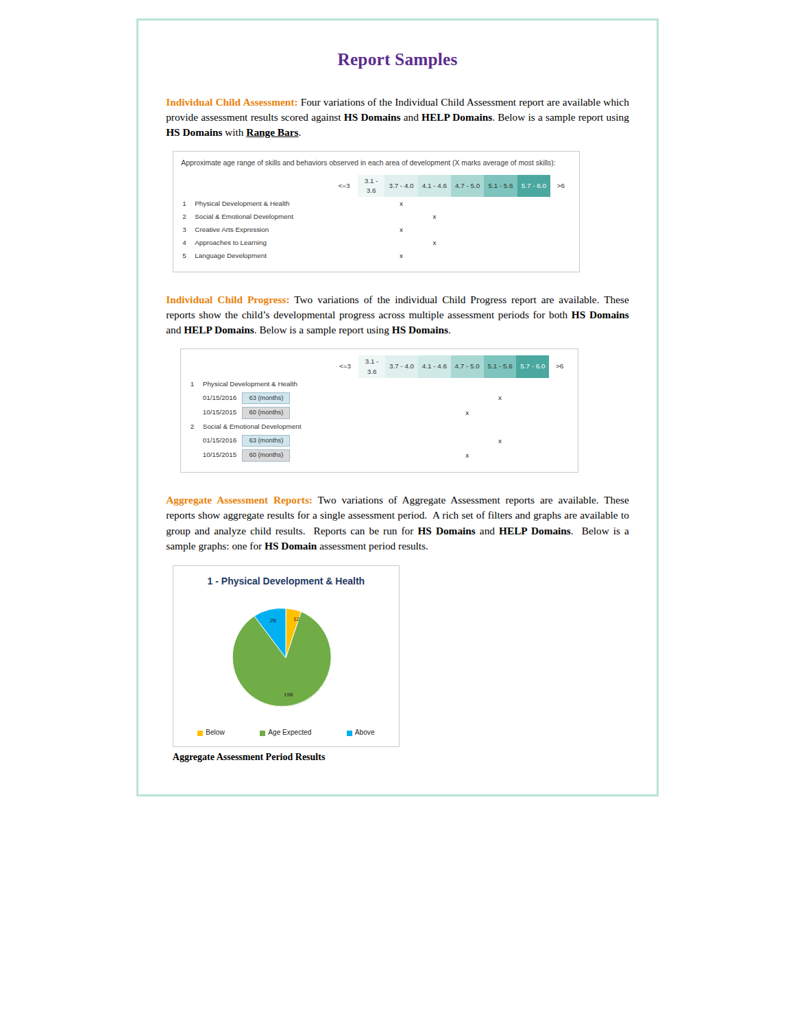Report Samples
Individual Child Assessment: Four variations of the Individual Child Assessment report are available which provide assessment results scored against HS Domains and HELP Domains. Below is a sample report using HS Domains with Range Bars.
Approximate age range of skills and behaviors observed in each area of development (X marks average of most skills):
| | | <=3 | 3.1 - 3.6 | 3.7 - 4.0 | 4.1 - 4.6 | 4.7 - 5.0 | 5.1 - 5.6 | 5.7 - 6.0 | >6 |
| 1 | Physical Development & Health | | | x | | | | | |
| 2 | Social & Emotional Development | | | | x | | | | |
| 3 | Creative Arts Expression | | | x | | | | | |
| 4 | Approaches to Learning | | | | x | | | | |
| 5 | Language Development | | | x | | | | | |
Individual Child Progress: Two variations of the individual Child Progress report are available. These reports show the child’s developmental progress across multiple assessment periods for both HS Domains and HELP Domains. Below is a sample report using HS Domains.
| | | <=3 | 3.1 - 3.6 | 3.7 - 4.0 | 4.1 - 4.6 | 4.7 - 5.0 | 5.1 - 5.6 | 5.7 - 6.0 | >6 |
| 1 | Physical Development & Health | | | | | | | | |
| | 01/15/2016 63 (months) | | | | | | x | | |
| | 10/15/2015 60 (months) | | | | | x | | | |
| 2 | Social & Emotional Development | | | | | | | | |
| | 01/15/2016 63 (months) | | | | | | x | | |
| | 10/15/2015 60 (months) | | | | | x | | | |
Aggregate Assessment Reports: Two variations of Aggregate Assessment reports are available. These reports show aggregate results for a single assessment period. A rich set of filters and graphs are available to group and analyze child results. Reports can be run for HS Domains and HELP Domains. Below is a sample graphs: one for HS Domain assessment period results.
1 - Physical Development & Health
12 26 198
Below
Age Expected
Above
Aggregate Assessment Period Results